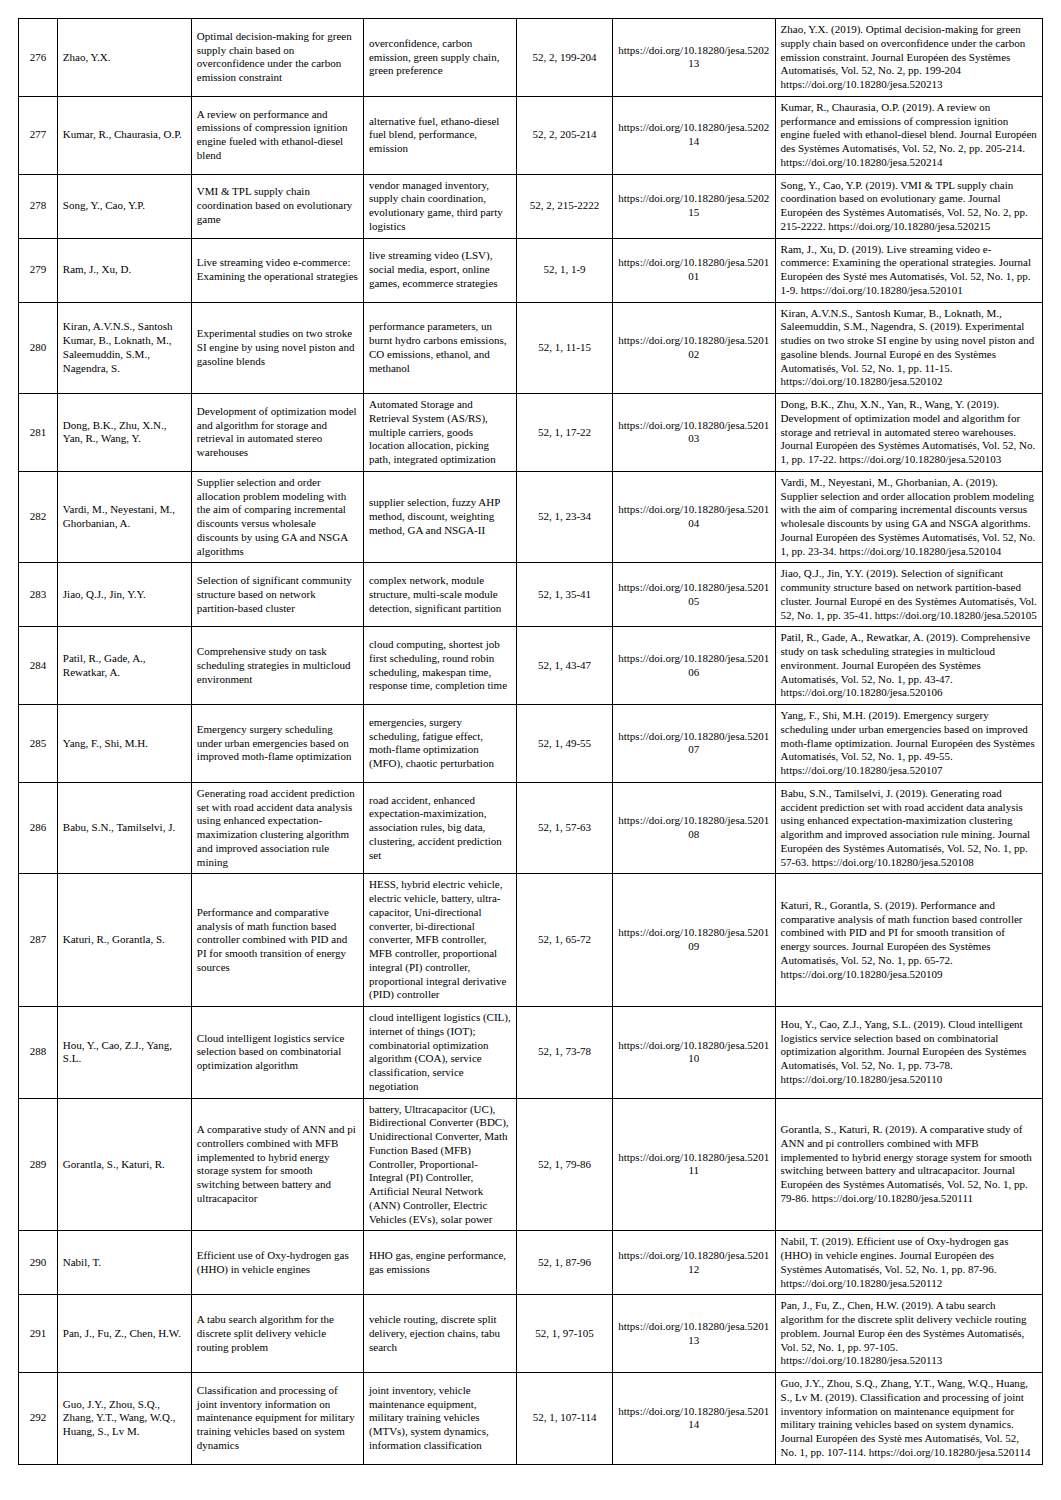| 276 | Zhao, Y.X. | Optimal decision-making for green supply chain based on overconfidence under the carbon emission constraint | overconfidence, carbon emission, green supply chain, green preference | 52, 2, 199-204 | https://doi.org/10.18280/jesa.520213 | Zhao, Y.X. (2019). Optimal decision-making for green supply chain based on overconfidence under the carbon emission constraint. Journal Européen des Systèmes Automatisés, Vol. 52, No. 2, pp. 199-204 https://doi.org/10.18280/jesa.520213 |
| 277 | Kumar, R., Chaurasia, O.P. | A review on performance and emissions of compression ignition engine fueled with ethanol-diesel blend | alternative fuel, ethano-diesel fuel blend, performance, emission | 52, 2, 205-214 | https://doi.org/10.18280/jesa.520214 | Kumar, R., Chaurasia, O.P. (2019). A review on performance and emissions of compression ignition engine fueled with ethanol-diesel blend. Journal Européen des Systèmes Automatisés, Vol. 52, No. 2, pp. 205-214. https://doi.org/10.18280/jesa.520214 |
| 278 | Song, Y., Cao, Y.P. | VMI & TPL supply chain coordination based on evolutionary game | vendor managed inventory, supply chain coordination, evolutionary game, third party logistics | 52, 2, 215-2222 | https://doi.org/10.18280/jesa.520215 | Song, Y., Cao, Y.P. (2019). VMI & TPL supply chain coordination based on evolutionary game. Journal Européen des Systèmes Automatisés, Vol. 52, No. 2, pp. 215-2222. https://doi.org/10.18280/jesa.520215 |
| 279 | Ram, J., Xu, D. | Live streaming video e-commerce: Examining the operational strategies | live streaming video (LSV), social media, esport, online games, ecommerce strategies | 52, 1, 1-9 | https://doi.org/10.18280/jesa.520101 | Ram, J., Xu, D. (2019). Live streaming video e-commerce: Examining the operational strategies. Journal Européen des Systé mes Automatisés, Vol. 52, No. 1, pp. 1-9. https://doi.org/10.18280/jesa.520101 |
| 280 | Kiran, A.V.N.S., Santosh Kumar, B., Loknath, M., Saleemuddin, S.M., Nagendra, S. | Experimental studies on two stroke SI engine by using novel piston and gasoline blends | performance parameters, un burnt hydro carbons emissions, CO emissions, ethanol, and methanol | 52, 1, 11-15 | https://doi.org/10.18280/jesa.520102 | Kiran, A.V.N.S., Santosh Kumar, B., Loknath, M., Saleemuddin, S.M., Nagendra, S. (2019). Experimental studies on two stroke SI engine by using novel piston and gasoline blends. Journal Europé en des Systèmes Automatisés, Vol. 52, No. 1, pp. 11-15. https://doi.org/10.18280/jesa.520102 |
| 281 | Dong, B.K., Zhu, X.N., Yan, R., Wang, Y. | Development of optimization model and algorithm for storage and retrieval in automated stereo warehouses | Automated Storage and Retrieval System (AS/RS), multiple carriers, goods location allocation, picking path, integrated optimization | 52, 1, 17-22 | https://doi.org/10.18280/jesa.520103 | Dong, B.K., Zhu, X.N., Yan, R., Wang, Y. (2019). Development of optimization model and algorithm for storage and retrieval in automated stereo warehouses. Journal Européen des Systèmes Automatisés, Vol. 52, No. 1, pp. 17-22. https://doi.org/10.18280/jesa.520103 |
| 282 | Vardi, M., Neyestani, M., Ghorbanian, A. | Supplier selection and order allocation problem modeling with the aim of comparing incremental discounts versus wholesale discounts by using GA and NSGA algorithms | supplier selection, fuzzy AHP method, discount, weighting method, GA and NSGA-II | 52, 1, 23-34 | https://doi.org/10.18280/jesa.520104 | Vardi, M., Neyestani, M., Ghorbanian, A. (2019). Supplier selection and order allocation problem modeling with the aim of comparing incremental discounts versus wholesale discounts by using GA and NSGA algorithms. Journal Européen des Systèmes Automatisés, Vol. 52, No. 1, pp. 23-34. https://doi.org/10.18280/jesa.520104 |
| 283 | Jiao, Q.J., Jin, Y.Y. | Selection of significant community structure based on network partition-based cluster | complex network, module structure, multi-scale module detection, significant partition | 52, 1, 35-41 | https://doi.org/10.18280/jesa.520105 | Jiao, Q.J., Jin, Y.Y. (2019). Selection of significant community structure based on network partition-based cluster. Journal Europé en des Systèmes Automatisés, Vol. 52, No. 1, pp. 35-41. https://doi.org/10.18280/jesa.520105 |
| 284 | Patil, R., Gade, A., Rewatkar, A. | Comprehensive study on task scheduling strategies in multicloud environment | cloud computing, shortest job first scheduling, round robin scheduling, makespan time, response time, completion time | 52, 1, 43-47 | https://doi.org/10.18280/jesa.520106 | Patil, R., Gade, A., Rewatkar, A. (2019). Comprehensive study on task scheduling strategies in multicloud environment. Journal Européen des Systèmes Automatisés, Vol. 52, No. 1, pp. 43-47. https://doi.org/10.18280/jesa.520106 |
| 285 | Yang, F., Shi, M.H. | Emergency surgery scheduling under urban emergencies based on improved moth-flame optimization | emergencies, surgery scheduling, fatigue effect, moth-flame optimization (MFO), chaotic perturbation | 52, 1, 49-55 | https://doi.org/10.18280/jesa.520107 | Yang, F., Shi, M.H. (2019). Emergency surgery scheduling under urban emergencies based on improved moth-flame optimization. Journal Européen des Systèmes Automatisés, Vol. 52, No. 1, pp. 49-55. https://doi.org/10.18280/jesa.520107 |
| 286 | Babu, S.N., Tamilselvi, J. | Generating road accident prediction set with road accident data analysis using enhanced expectation-maximization clustering algorithm and improved association rule mining | road accident, enhanced expectation-maximization, association rules, big data, clustering, accident prediction set | 52, 1, 57-63 | https://doi.org/10.18280/jesa.520108 | Babu, S.N., Tamilselvi, J. (2019). Generating road accident prediction set with road accident data analysis using enhanced expectation-maximization clustering algorithm and improved association rule mining. Journal Européen des Systèmes Automatisés, Vol. 52, No. 1, pp. 57-63. https://doi.org/10.18280/jesa.520108 |
| 287 | Katuri, R., Gorantla, S. | Performance and comparative analysis of math function based controller combined with PID and PI for smooth transition of energy sources | HESS, hybrid electric vehicle, electric vehicle, battery, ultra-capacitor, Uni-directional converter, bi-directional converter, MFB controller, MFB controller, proportional integral (PI) controller, proportional integral derivative (PID) controller | 52, 1, 65-72 | https://doi.org/10.18280/jesa.520109 | Katuri, R., Gorantla, S. (2019). Performance and comparative analysis of math function based controller combined with PID and PI for smooth transition of energy sources. Journal Européen des Systèmes Automatisés, Vol. 52, No. 1, pp. 65-72. https://doi.org/10.18280/jesa.520109 |
| 288 | Hou, Y., Cao, Z.J., Yang, S.L. | Cloud intelligent logistics service selection based on combinatorial optimization algorithm | cloud intelligent logistics (CIL), internet of things (IOT); combinatorial optimization algorithm (COA), service classification, service negotiation | 52, 1, 73-78 | https://doi.org/10.18280/jesa.520110 | Hou, Y., Cao, Z.J., Yang, S.L. (2019). Cloud intelligent logistics service selection based on combinatorial optimization algorithm. Journal Européen des Systèmes Automatisés, Vol. 52, No. 1, pp. 73-78. https://doi.org/10.18280/jesa.520110 |
| 289 | Gorantla, S., Katuri, R. | A comparative study of ANN and pi controllers combined with MFB implemented to hybrid energy storage system for smooth switching between battery and ultracapacitor | battery, Ultracapacitor (UC), Bidirectional Converter (BDC), Unidirectional Converter, Math Function Based (MFB) Controller, Proportional-Integral (PI) Controller, Artificial Neural Network (ANN) Controller, Electric Vehicles (EVs), solar power | 52, 1, 79-86 | https://doi.org/10.18280/jesa.520111 | Gorantla, S., Katuri, R. (2019). A comparative study of ANN and pi controllers combined with MFB implemented to hybrid energy storage system for smooth switching between battery and ultracapacitor. Journal Européen des Systèmes Automatisés, Vol. 52, No. 1, pp. 79-86. https://doi.org/10.18280/jesa.520111 |
| 290 | Nabil, T. | Efficient use of Oxy-hydrogen gas (HHO) in vehicle engines | HHO gas, engine performance, gas emissions | 52, 1, 87-96 | https://doi.org/10.18280/jesa.520112 | Nabil, T. (2019). Efficient use of Oxy-hydrogen gas (HHO) in vehicle engines. Journal Européen des Systèmes Automatisés, Vol. 52, No. 1, pp. 87-96. https://doi.org/10.18280/jesa.520112 |
| 291 | Pan, J., Fu, Z., Chen, H.W. | A tabu search algorithm for the discrete split delivery vehicle routing problem | vehicle routing, discrete split delivery, ejection chains, tabu search | 52, 1, 97-105 | https://doi.org/10.18280/jesa.520113 | Pan, J., Fu, Z., Chen, H.W. (2019). A tabu search algorithm for the discrete split delivery vechicle routing problem. Journal Europ éen des Systèmes Automatisés, Vol. 52, No. 1, pp. 97-105. https://doi.org/10.18280/jesa.520113 |
| 292 | Guo, J.Y., Zhou, S.Q., Zhang, Y.T., Wang, W.Q., Huang, S., Lv M. | Classification and processing of joint inventory information on maintenance equipment for military training vehicles based on system dynamics | joint inventory, vehicle maintenance equipment, military training vehicles (MTVs), system dynamics, information classification | 52, 1, 107-114 | https://doi.org/10.18280/jesa.520114 | Guo, J.Y., Zhou, S.Q., Zhang, Y.T., Wang, W.Q., Huang, S., Lv M. (2019). Classification and processing of joint inventory information on maintenance equipment for military training vehicles based on system dynamics. Journal Européen des Systè mes Automatisés, Vol. 52, No. 1, pp. 107-114. https://doi.org/10.18280/jesa.520114 |